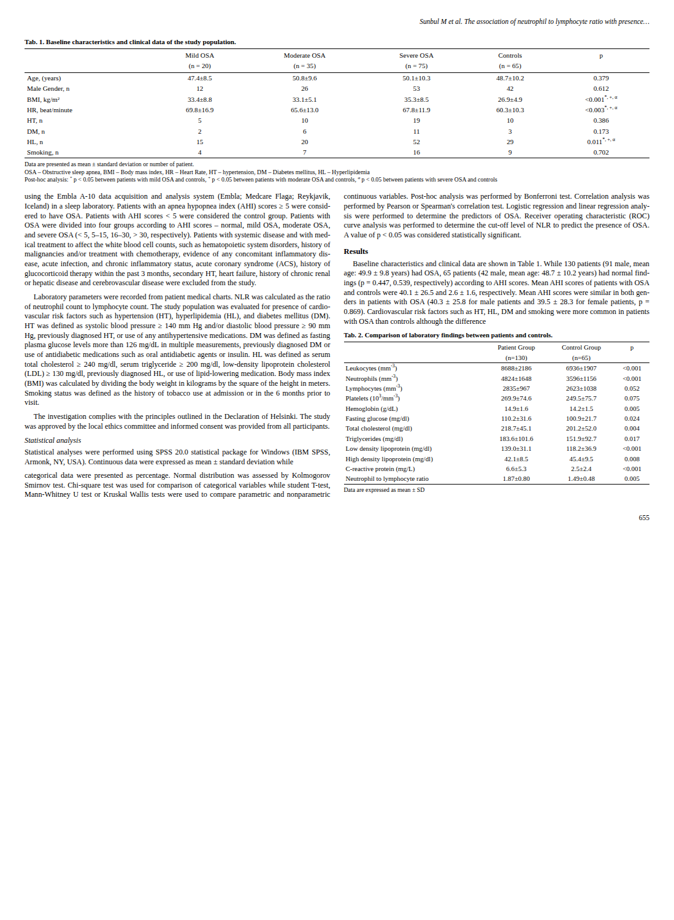Sunbul M et al. The association of neutrophil to lymphocyte ratio with presence…
Tab. 1. Baseline characteristics and clinical data of the study population.
| | Mild OSA | Moderate OSA | Severe OSA | Controls | p |
| --- | --- | --- | --- | --- | --- |
| | (n = 20) | (n = 35) | (n = 75) | (n = 65) | |
| Age, (years) | 47.4±8.5 | 50.8±9.6 | 50.1±10.3 | 48.7±10.2 | 0.379 |
| Male Gender, n | 12 | 26 | 53 | 42 | 0.612 |
| BMI, kg/m² | 33.4±8.8 | 33.1±5.1 | 35.3±8.5 | 26.9±4.9 | <0.001 *, +, α |
| HR, beat/minute | 69.8±16.9 | 65.6±13.0 | 67.8±11.9 | 60.3±10.3 | <0.003 *, +, α |
| HT, n | 5 | 10 | 19 | 10 | 0.386 |
| DM, n | 2 | 6 | 11 | 3 | 0.173 |
| HL, n | 15 | 20 | 52 | 29 | 0.011 *, +, α |
| Smoking, n | 4 | 7 | 16 | 9 | 0.702 |
Data are presented as mean ± standard deviation or number of patient.
OSA – Obstructive sleep apnea, BMI – Body mass index, HR – Heart Rate, HT – hypertension, DM – Diabetes mellitus, HL – Hyperlipidemia
Post-hoc analysis: * p < 0.05 between patients with mild OSA and controls, + p < 0.05 between patients with moderate OSA and controls, α p < 0.05 between patients with severe OSA and controls
using the Embla A-10 data acquisition and analysis system (Embla; Medcare Flaga; Reykjavik, Iceland) in a sleep laboratory. Patients with an apnea hypopnea index (AHI) scores ≥ 5 were considered to have OSA. Patients with AHI scores < 5 were considered the control group. Patients with OSA were divided into four groups according to AHI scores – normal, mild OSA, moderate OSA, and severe OSA (< 5, 5–15, 16–30, > 30, respectively). Patients with systemic disease and with medical treatment to affect the white blood cell counts, such as hematopoietic system disorders, history of malignancies and/or treatment with chemotherapy, evidence of any concomitant inflammatory disease, acute infection, and chronic inflammatory status, acute coronary syndrome (ACS), history of glucocorticoid therapy within the past 3 months, secondary HT, heart failure, history of chronic renal or hepatic disease and cerebrovascular disease were excluded from the study.
Laboratory parameters were recorded from patient medical charts. NLR was calculated as the ratio of neutrophil count to lymphocyte count. The study population was evaluated for presence of cardiovascular risk factors such as hypertension (HT), hyperlipidemia (HL), and diabetes mellitus (DM). HT was defined as systolic blood pressure ≥ 140 mm Hg and/or diastolic blood pressure ≥ 90 mm Hg, previously diagnosed HT, or use of any antihypertensive medications. DM was defined as fasting plasma glucose levels more than 126 mg/dL in multiple measurements, previously diagnosed DM or use of antidiabetic medications such as oral antidiabetic agents or insulin. HL was defined as serum total cholesterol ≥ 240 mg/dl, serum triglyceride ≥ 200 mg/dl, low-density lipoprotein cholesterol (LDL) ≥ 130 mg/dl, previously diagnosed HL, or use of lipid-lowering medication. Body mass index (BMI) was calculated by dividing the body weight in kilograms by the square of the height in meters. Smoking status was defined as the history of tobacco use at admission or in the 6 months prior to visit.
The investigation complies with the principles outlined in the Declaration of Helsinki. The study was approved by the local ethics committee and informed consent was provided from all participants.
Statistical analysis
Statistical analyses were performed using SPSS 20.0 statistical package for Windows (IBM SPSS, Armonk, NY, USA). Continuous data were expressed as mean ± standard deviation while
categorical data were presented as percentage. Normal distribution was assessed by Kolmogorov Smirnov test. Chi-square test was used for comparison of categorical variables while student T-test, Mann-Whitney U test or Kruskal Wallis tests were used to compare parametric and nonparametric continuous variables. Post-hoc analysis was performed by Bonferroni test. Correlation analysis was performed by Pearson or Spearman's correlation test. Logistic regression and linear regression analysis were performed to determine the predictors of OSA. Receiver operating characteristic (ROC) curve analysis was performed to determine the cut-off level of NLR to predict the presence of OSA. A value of p < 0.05 was considered statistically significant.
Results
Baseline characteristics and clinical data are shown in Table 1. While 130 patients (91 male, mean age: 49.9 ± 9.8 years) had OSA, 65 patients (42 male, mean age: 48.7 ± 10.2 years) had normal findings (p = 0.447, 0.539, respectively) according to AHI scores. Mean AHI scores of patients with OSA and controls were 40.1 ± 26.5 and 2.6 ± 1.6, respectively. Mean AHI scores were similar in both genders in patients with OSA (40.3 ± 25.8 for male patients and 39.5 ± 28.3 for female patients, p = 0.869). Cardiovascular risk factors such as HT, HL, DM and smoking were more common in patients with OSA than controls although the difference
Tab. 2. Comparison of laboratory findings between patients and controls.
| | Patient Group | Control Group | p |
| --- | --- | --- | --- |
| | (n=130) | (n=65) | |
| Leukocytes (mm -3 ) | 8688±2186 | 6936±1907 | <0.001 |
| Neutrophils (mm -3 ) | 4824±1648 | 3596±1156 | <0.001 |
| Lymphocytes (mm -3 ) | 2835±967 | 2623±1038 | 0.052 |
| Platelets (10 3 /mm -3 ) | 269.9±74.6 | 249.5±75.7 | 0.075 |
| Hemoglobin (g/dL) | 14.9±1.6 | 14.2±1.5 | 0.005 |
| Fasting glucose (mg/dl) | 110.2±31.6 | 100.9±21.7 | 0.024 |
| Total cholesterol (mg/dl) | 218.7±45.1 | 201.2±52.0 | 0.004 |
| Triglycerides (mg/dl) | 183.6±101.6 | 151.9±92.7 | 0.017 |
| Low density lipoprotein (mg/dl) | 139.0±31.1 | 118.2±36.9 | <0.001 |
| High density lipoprotein (mg/dl) | 42.1±8.5 | 45.4±9.5 | 0.008 |
| C-reactive protein (mg/L) | 6.6±5.3 | 2.5±2.4 | <0.001 |
| Neutrophil to lymphocyte ratio | 1.87±0.80 | 1.49±0.48 | 0.005 |
Data are expressed as mean ± SD
655